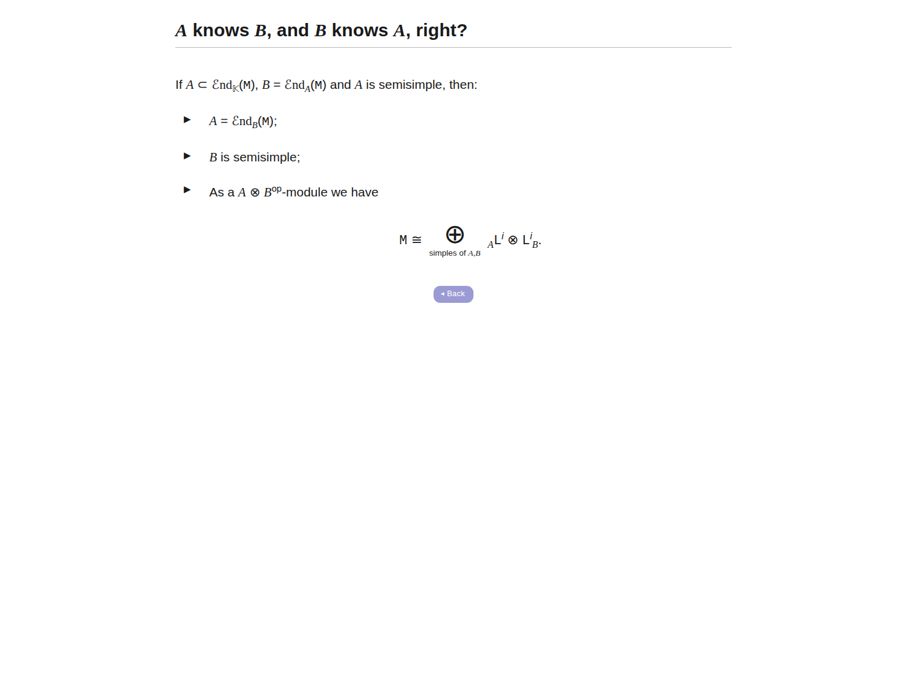A knows B, and B knows A, right?
If A ⊂ ℰnd 𝕂(M), B = ℰnd A(M) and A is semisimple, then:
A = ℰnd B(M);
B is semisimple;
As a A ⊗ Bop-module we have
M ≅ ⊕ simples of A,B ALi ⊗ LiB.
◂Back